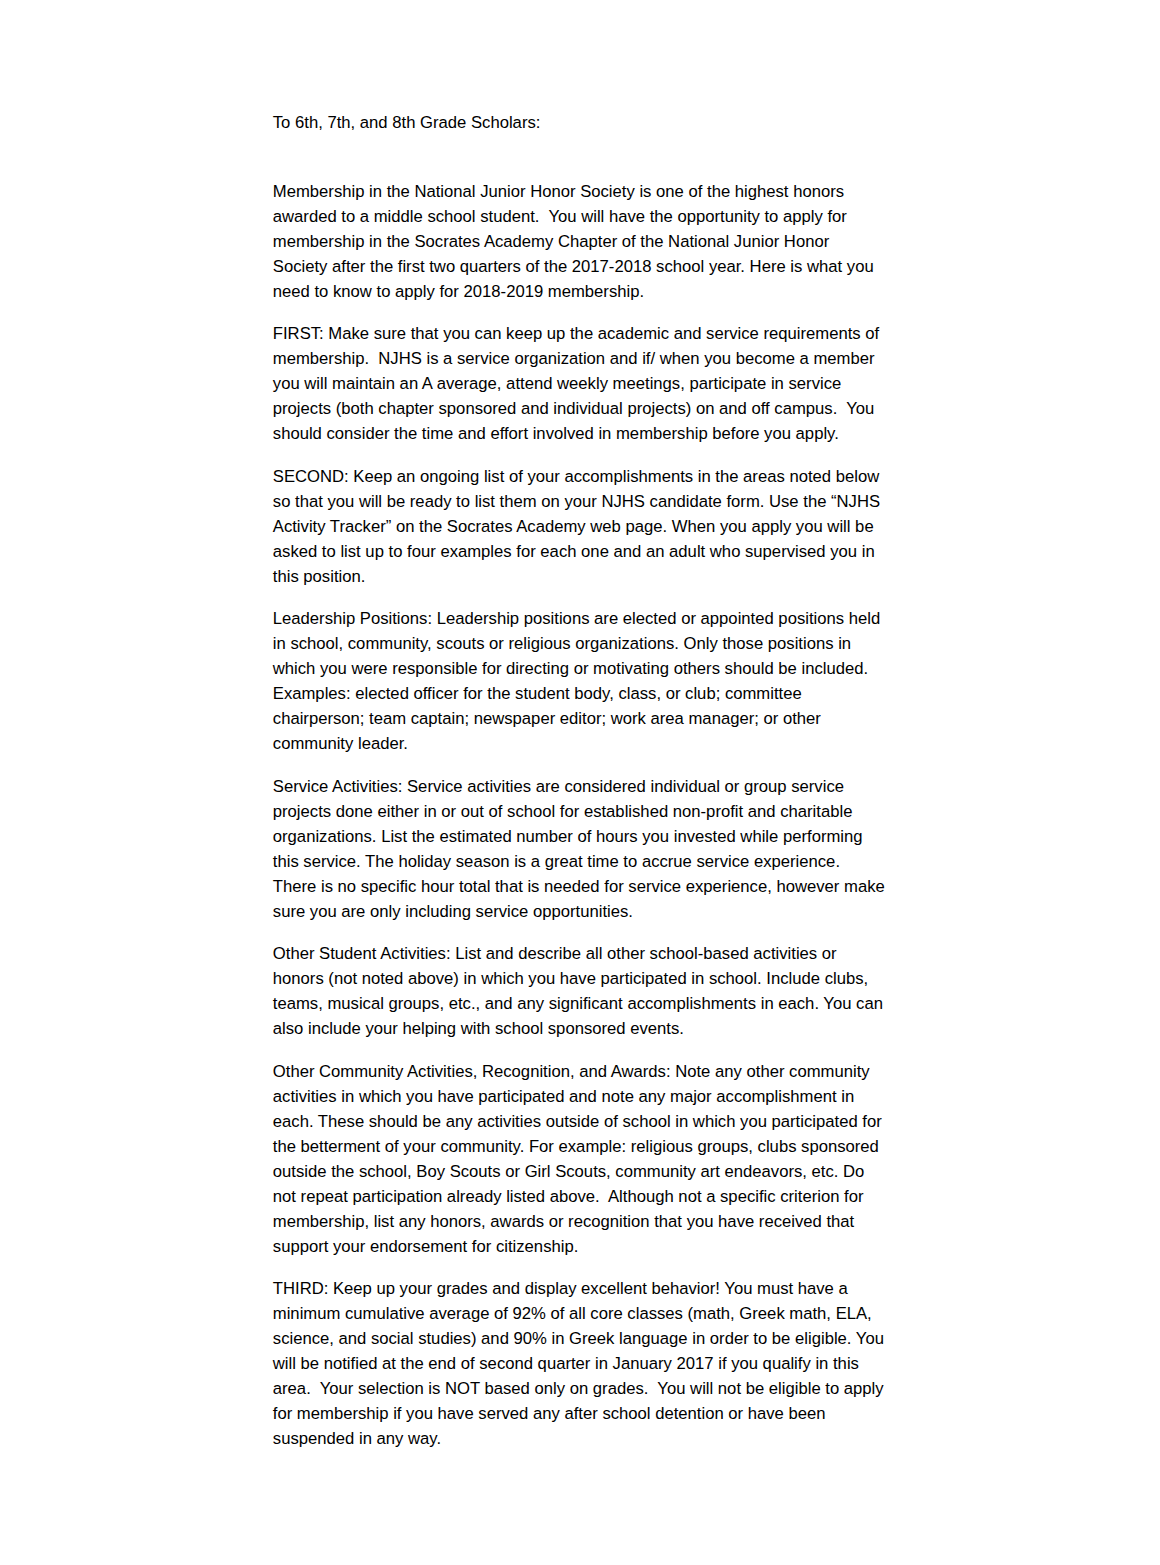To 6th, 7th, and 8th Grade Scholars:
Membership in the National Junior Honor Society is one of the highest honors awarded to a middle school student. You will have the opportunity to apply for membership in the Socrates Academy Chapter of the National Junior Honor Society after the first two quarters of the 2017-2018 school year. Here is what you need to know to apply for 2018-2019 membership.
FIRST: Make sure that you can keep up the academic and service requirements of membership. NJHS is a service organization and if/ when you become a member you will maintain an A average, attend weekly meetings, participate in service projects (both chapter sponsored and individual projects) on and off campus. You should consider the time and effort involved in membership before you apply.
SECOND: Keep an ongoing list of your accomplishments in the areas noted below so that you will be ready to list them on your NJHS candidate form. Use the “NJHS Activity Tracker” on the Socrates Academy web page. When you apply you will be asked to list up to four examples for each one and an adult who supervised you in this position.
Leadership Positions: Leadership positions are elected or appointed positions held in school, community, scouts or religious organizations. Only those positions in which you were responsible for directing or motivating others should be included. Examples: elected officer for the student body, class, or club; committee chairperson; team captain; newspaper editor; work area manager; or other community leader.
Service Activities: Service activities are considered individual or group service projects done either in or out of school for established non-profit and charitable organizations. List the estimated number of hours you invested while performing this service. The holiday season is a great time to accrue service experience. There is no specific hour total that is needed for service experience, however make sure you are only including service opportunities.
Other Student Activities: List and describe all other school-based activities or honors (not noted above) in which you have participated in school. Include clubs, teams, musical groups, etc., and any significant accomplishments in each. You can also include your helping with school sponsored events.
Other Community Activities, Recognition, and Awards: Note any other community activities in which you have participated and note any major accomplishment in each. These should be any activities outside of school in which you participated for the betterment of your community. For example: religious groups, clubs sponsored outside the school, Boy Scouts or Girl Scouts, community art endeavors, etc. Do not repeat participation already listed above. Although not a specific criterion for membership, list any honors, awards or recognition that you have received that support your endorsement for citizenship.
THIRD: Keep up your grades and display excellent behavior! You must have a minimum cumulative average of 92% of all core classes (math, Greek math, ELA, science, and social studies) and 90% in Greek language in order to be eligible. You will be notified at the end of second quarter in January 2017 if you qualify in this area. Your selection is NOT based only on grades. You will not be eligible to apply for membership if you have served any after school detention or have been suspended in any way.